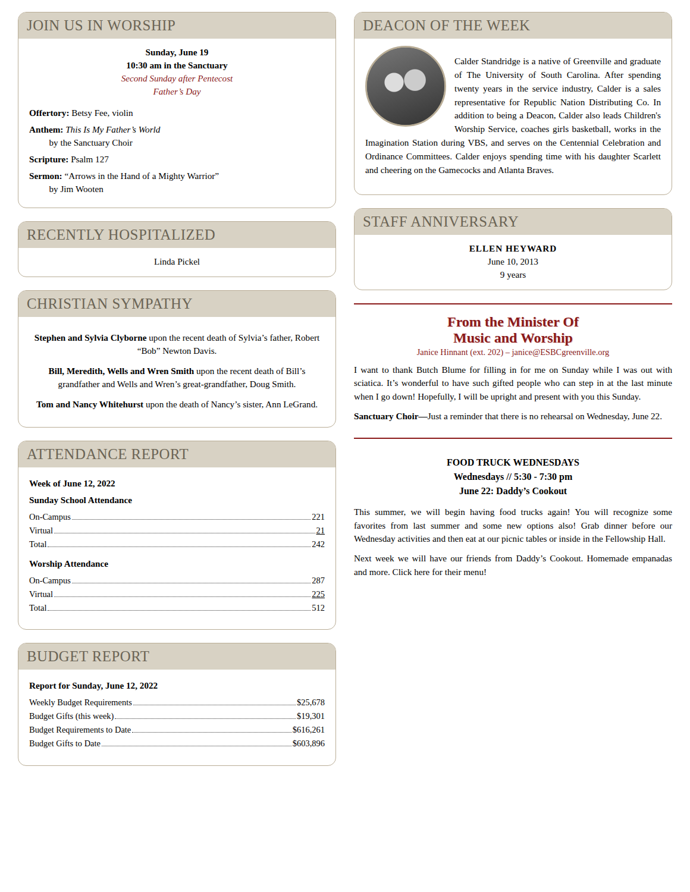JOIN US IN WORSHIP
Sunday, June 19
10:30 am in the Sanctuary
Second Sunday after Pentecost
Father’s Day
Offertory: Betsy Fee, violin
Anthem: This Is My Father’s World by the Sanctuary Choir
Scripture: Psalm 127
Sermon: “Arrows in the Hand of a Mighty Warrior” by Jim Wooten
RECENTLY HOSPITALIZED
Linda Pickel
CHRISTIAN SYMPATHY
Stephen and Sylvia Clyborne upon the recent death of Sylvia’s father, Robert “Bob” Newton Davis.
Bill, Meredith, Wells and Wren Smith upon the recent death of Bill’s grandfather and Wells and Wren’s great-grandfather, Doug Smith.
Tom and Nancy Whitehurst upon the death of Nancy’s sister, Ann LeGrand.
ATTENDANCE REPORT
Week of June 12, 2022
Sunday School Attendance
On-Campus 221
Virtual 21
Total 242
Worship Attendance
On-Campus 287
Virtual 225
Total 512
BUDGET REPORT
Report for Sunday, June 12, 2022
Weekly Budget Requirements $25,678
Budget Gifts (this week) $19,301
Budget Requirements to Date $616,261
Budget Gifts to Date $603,896
DEACON OF THE WEEK
Calder Standridge is a native of Greenville and graduate of The University of South Carolina. After spending twenty years in the service industry, Calder is a sales representative for Republic Nation Distributing Co. In addition to being a Deacon, Calder also leads Children's Worship Service, coaches girls basketball, works in the Imagination Station during VBS, and serves on the Centennial Celebration and Ordinance Committees. Calder enjoys spending time with his daughter Scarlett and cheering on the Gamecocks and Atlanta Braves.
STAFF ANNIVERSARY
ELLEN HEYWARD
June 10, 2013
9 years
From the Minister Of
Music and Worship
Janice Hinnant (ext. 202) – janice@ESBCgreenville.org
I want to thank Butch Blume for filling in for me on Sunday while I was out with sciatica. It’s wonderful to have such gifted people who can step in at the last minute when I go down! Hopefully, I will be upright and present with you this Sunday.
Sanctuary Choir—Just a reminder that there is no rehearsal on Wednesday, June 22.
FOOD TRUCK WEDNESDAYS
Wednesdays // 5:30 - 7:30 pm
June 22: Daddy’s Cookout
This summer, we will begin having food trucks again! You will recognize some favorites from last summer and some new options also! Grab dinner before our Wednesday activities and then eat at our picnic tables or inside in the Fellowship Hall.
Next week we will have our friends from Daddy’s Cookout. Homemade empanadas and more. Click here for their menu!